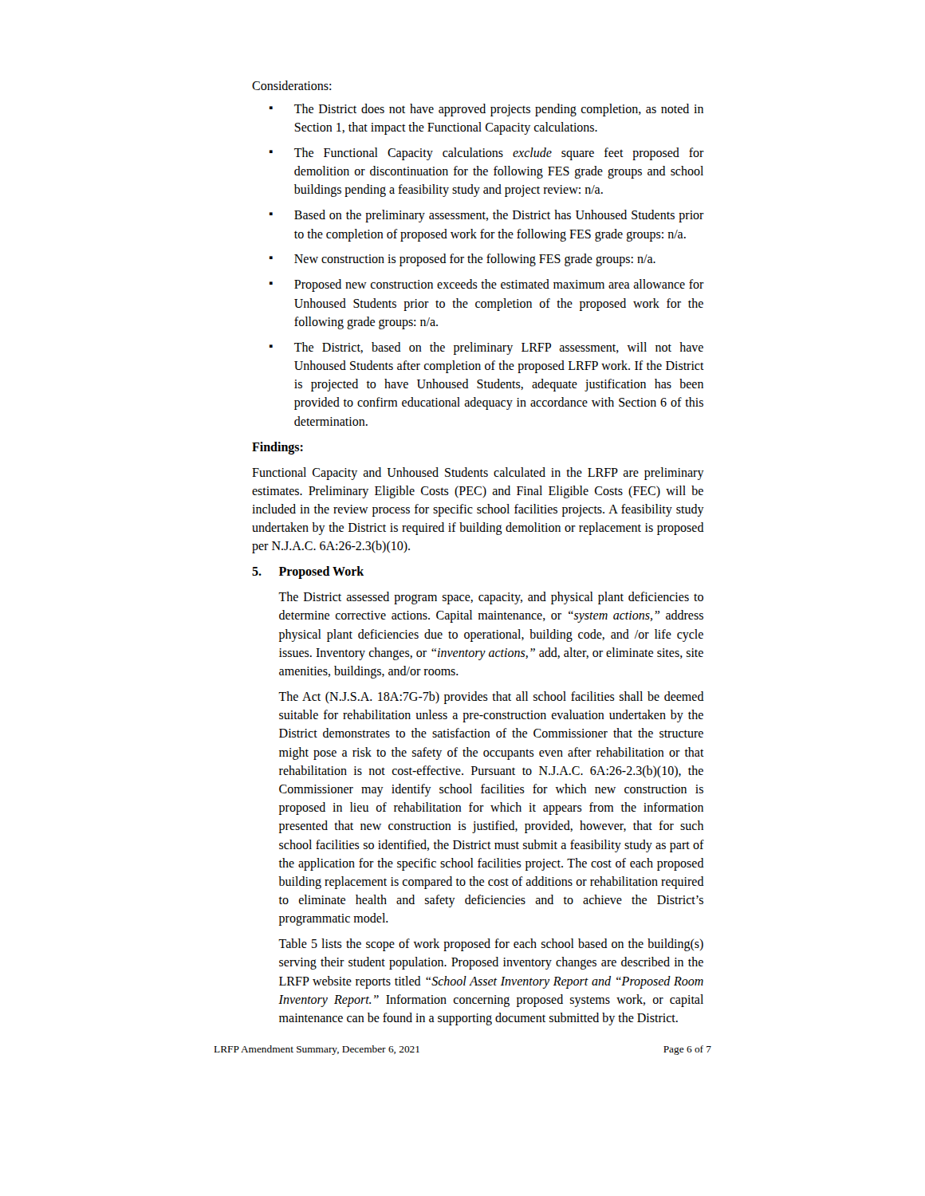Considerations:
The District does not have approved projects pending completion, as noted in Section 1, that impact the Functional Capacity calculations.
The Functional Capacity calculations exclude square feet proposed for demolition or discontinuation for the following FES grade groups and school buildings pending a feasibility study and project review: n/a.
Based on the preliminary assessment, the District has Unhoused Students prior to the completion of proposed work for the following FES grade groups: n/a.
New construction is proposed for the following FES grade groups: n/a.
Proposed new construction exceeds the estimated maximum area allowance for Unhoused Students prior to the completion of the proposed work for the following grade groups: n/a.
The District, based on the preliminary LRFP assessment, will not have Unhoused Students after completion of the proposed LRFP work. If the District is projected to have Unhoused Students, adequate justification has been provided to confirm educational adequacy in accordance with Section 6 of this determination.
Findings:
Functional Capacity and Unhoused Students calculated in the LRFP are preliminary estimates. Preliminary Eligible Costs (PEC) and Final Eligible Costs (FEC) will be included in the review process for specific school facilities projects. A feasibility study undertaken by the District is required if building demolition or replacement is proposed per N.J.A.C. 6A:26-2.3(b)(10).
Proposed Work
The District assessed program space, capacity, and physical plant deficiencies to determine corrective actions. Capital maintenance, or “system actions,” address physical plant deficiencies due to operational, building code, and /or life cycle issues. Inventory changes, or “inventory actions,” add, alter, or eliminate sites, site amenities, buildings, and/or rooms.
The Act (N.J.S.A. 18A:7G-7b) provides that all school facilities shall be deemed suitable for rehabilitation unless a pre-construction evaluation undertaken by the District demonstrates to the satisfaction of the Commissioner that the structure might pose a risk to the safety of the occupants even after rehabilitation or that rehabilitation is not cost-effective. Pursuant to N.J.A.C. 6A:26-2.3(b)(10), the Commissioner may identify school facilities for which new construction is proposed in lieu of rehabilitation for which it appears from the information presented that new construction is justified, provided, however, that for such school facilities so identified, the District must submit a feasibility study as part of the application for the specific school facilities project. The cost of each proposed building replacement is compared to the cost of additions or rehabilitation required to eliminate health and safety deficiencies and to achieve the District’s programmatic model.
Table 5 lists the scope of work proposed for each school based on the building(s) serving their student population. Proposed inventory changes are described in the LRFP website reports titled “School Asset Inventory Report and “Proposed Room Inventory Report.” Information concerning proposed systems work, or capital maintenance can be found in a supporting document submitted by the District.
LRFP Amendment Summary, December 6, 2021
Page 6 of 7